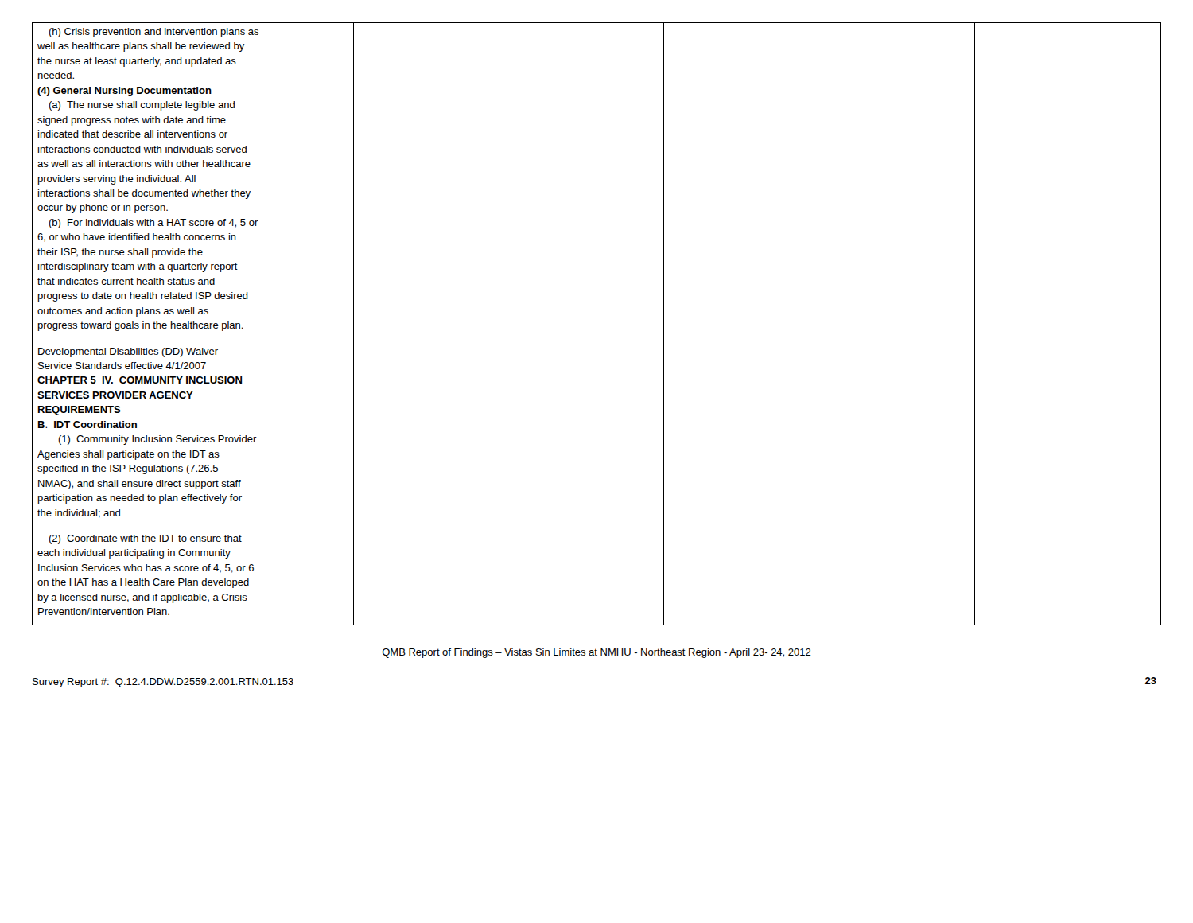| (h) Crisis prevention and intervention plans as well as healthcare plans shall be reviewed by the nurse at least quarterly, and updated as needed. (4) General Nursing Documentation (a) The nurse shall complete legible and signed progress notes with date and time indicated that describe all interventions or interactions conducted with individuals served as well as all interactions with other healthcare providers serving the individual. All interactions shall be documented whether they occur by phone or in person. (b) For individuals with a HAT score of 4, 5 or 6, or who have identified health concerns in their ISP, the nurse shall provide the interdisciplinary team with a quarterly report that indicates current health status and progress to date on health related ISP desired outcomes and action plans as well as progress toward goals in the healthcare plan. Developmental Disabilities (DD) Waiver Service Standards effective 4/1/2007 CHAPTER 5 IV. COMMUNITY INCLUSION SERVICES PROVIDER AGENCY REQUIREMENTS B . IDT Coordination (1) Community Inclusion Services Provider Agencies shall participate on the IDT as specified in the ISP Regulations (7.26.5 NMAC), and shall ensure direct support staff participation as needed to plan effectively for the individual; and (2) Coordinate with the IDT to ensure that each individual participating in Community Inclusion Services who has a score of 4, 5, or 6 on the HAT has a Health Care Plan developed by a licensed nurse, and if applicable, a Crisis Prevention/Intervention Plan. | | | |
QMB Report of Findings – Vistas Sin Limites at NMHU - Northeast Region - April 23- 24, 2012
Survey Report #: Q.12.4.DDW.D2559.2.001.RTN.01.153
23